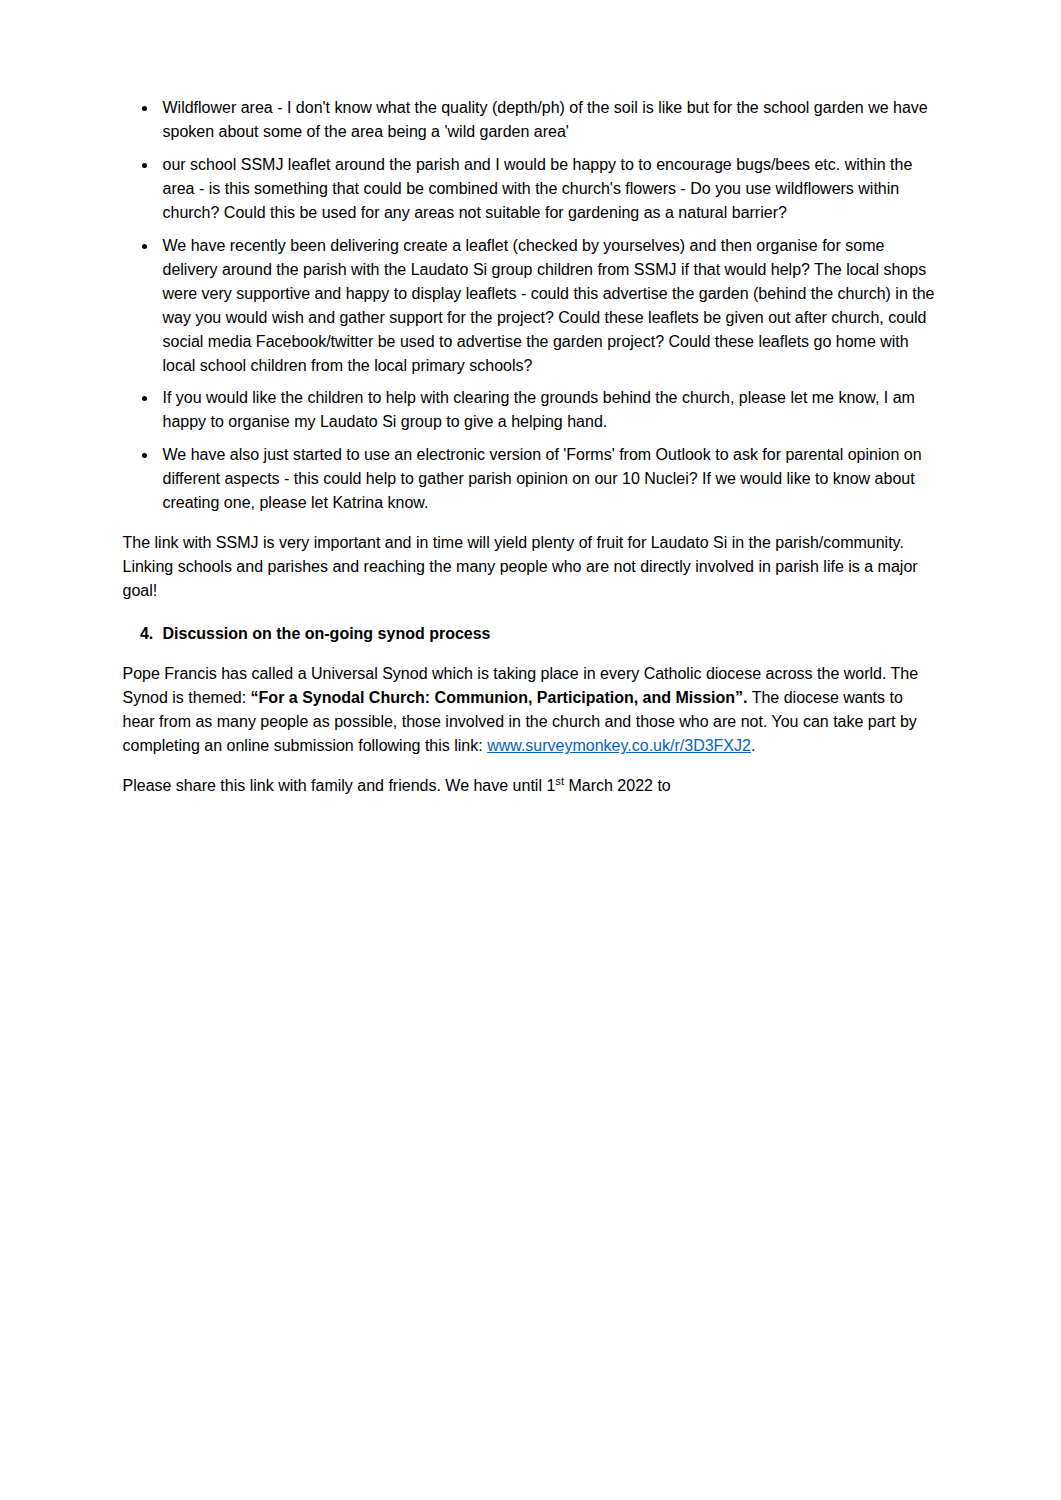Wildflower area - I don't know what the quality (depth/ph) of the soil is like but for the school garden we have spoken about some of the area being a 'wild garden area'
our school SSMJ leaflet around the parish and I would be happy to to encourage bugs/bees etc. within the area - is this something that could be combined with the church's flowers - Do you use wildflowers within church? Could this be used for any areas not suitable for gardening as a natural barrier?
We have recently been delivering create a leaflet (checked by yourselves) and then organise for some delivery around the parish with the Laudato Si group children from SSMJ if that would help? The local shops were very supportive and happy to display leaflets - could this advertise the garden (behind the church) in the way you would wish and gather support for the project? Could these leaflets be given out after church, could social media Facebook/twitter be used to advertise the garden project? Could these leaflets go home with local school children from the local primary schools?
If you would like the children to help with clearing the grounds behind the church, please let me know, I am happy to organise my Laudato Si group to give a helping hand.
We have also just started to use an electronic version of 'Forms' from Outlook to ask for parental opinion on different aspects - this could help to gather parish opinion on our 10 Nuclei? If we would like to know about creating one, please let Katrina know.
The link with SSMJ is very important and in time will yield plenty of fruit for Laudato Si in the parish/community. Linking schools and parishes and reaching the many people who are not directly involved in parish life is a major goal!
Discussion on the on-going synod process
Pope Francis has called a Universal Synod which is taking place in every Catholic diocese across the world. The Synod is themed: “For a Synodal Church: Communion, Participation, and Mission”. The diocese wants to hear from as many people as possible, those involved in the church and those who are not. You can take part by completing an online submission following this link: www.surveymonkey.co.uk/r/3D3FXJ2.
Please share this link with family and friends. We have until 1st March 2022 to